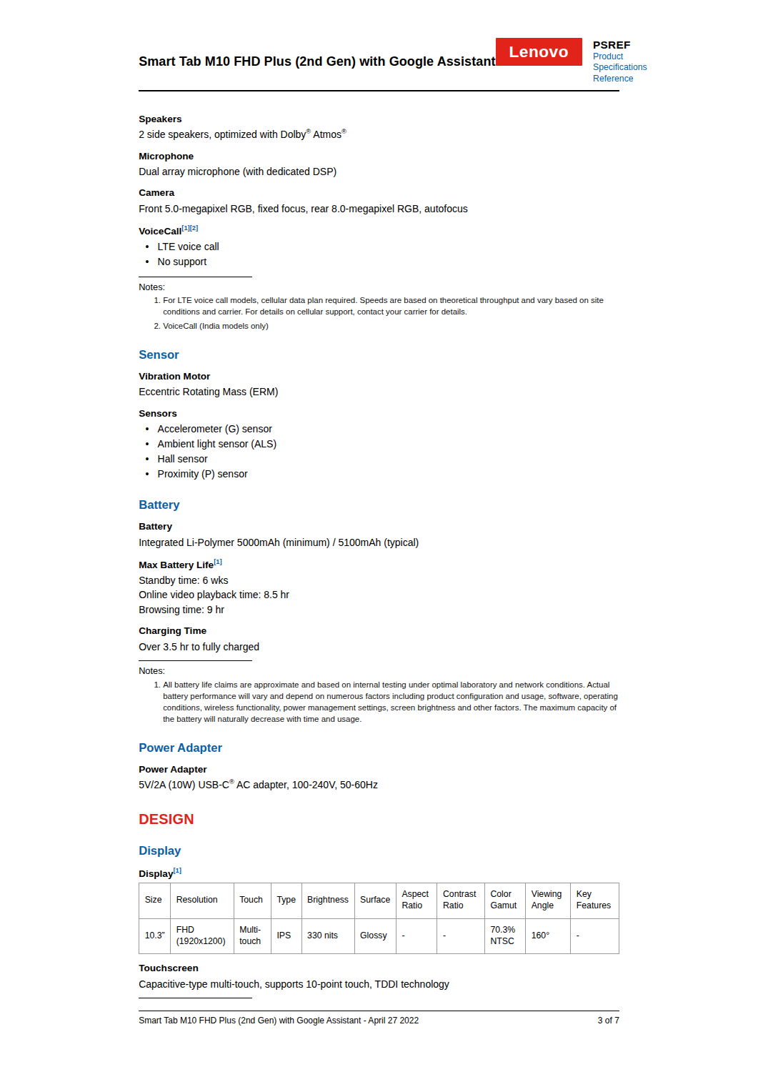Smart Tab M10 FHD Plus (2nd Gen) with Google Assistant
Lenovo
PSREF
Product Specifications
Reference
Speakers
2 side speakers, optimized with Dolby® Atmos®
Microphone
Dual array microphone (with dedicated DSP)
Camera
Front 5.0-megapixel RGB, fixed focus, rear 8.0-megapixel RGB, autofocus
VoiceCall[1][2]
LTE voice call
No support
Notes:
For LTE voice call models, cellular data plan required. Speeds are based on theoretical throughput and vary based on site conditions and carrier. For details on cellular support, contact your carrier for details.
VoiceCall (India models only)
Sensor
Vibration Motor
Eccentric Rotating Mass (ERM)
Sensors
Accelerometer (G) sensor
Ambient light sensor (ALS)
Hall sensor
Proximity (P) sensor
Battery
Battery
Integrated Li-Polymer 5000mAh (minimum) / 5100mAh (typical)
Max Battery Life[1]
Standby time: 6 wks
Online video playback time: 8.5 hr
Browsing time: 9 hr
Charging Time
Over 3.5 hr to fully charged
Notes:
All battery life claims are approximate and based on internal testing under optimal laboratory and network conditions. Actual battery performance will vary and depend on numerous factors including product configuration and usage, software, operating conditions, wireless functionality, power management settings, screen brightness and other factors. The maximum capacity of the battery will naturally decrease with time and usage.
Power Adapter
Power Adapter
5V/2A (10W) USB-C® AC adapter, 100-240V, 50-60Hz
DESIGN
Display
Display[1]
| Size | Resolution | Touch | Type | Brightness | Surface | Aspect Ratio | Contrast Ratio | Color Gamut | Viewing Angle | Key Features |
| --- | --- | --- | --- | --- | --- | --- | --- | --- | --- | --- |
| 10.3” | FHD (1920x1200) | Multi-touch | IPS | 330 nits | Glossy | - | - | 70.3% NTSC | 160° | - |
Touchscreen
Capacitive-type multi-touch, supports 10-point touch, TDDI technology
Smart Tab M10 FHD Plus (2nd Gen) with Google Assistant - April 27 2022
3 of 7